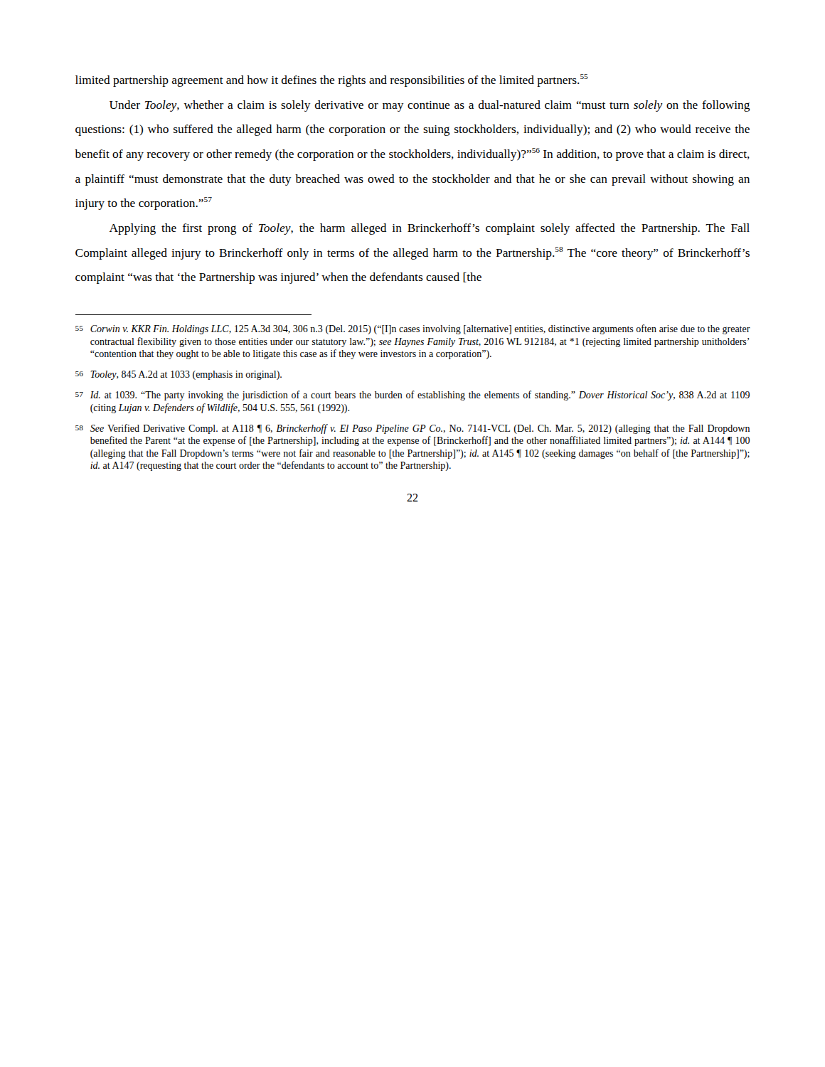limited partnership agreement and how it defines the rights and responsibilities of the limited partners.55
Under Tooley, whether a claim is solely derivative or may continue as a dual-natured claim “must turn solely on the following questions: (1) who suffered the alleged harm (the corporation or the suing stockholders, individually); and (2) who would receive the benefit of any recovery or other remedy (the corporation or the stockholders, individually)?”56 In addition, to prove that a claim is direct, a plaintiff “must demonstrate that the duty breached was owed to the stockholder and that he or she can prevail without showing an injury to the corporation.”57
Applying the first prong of Tooley, the harm alleged in Brinckerhoff’s complaint solely affected the Partnership. The Fall Complaint alleged injury to Brinckerhoff only in terms of the alleged harm to the Partnership.58 The “core theory” of Brinckerhoff’s complaint “was that ‘the Partnership was injured’ when the defendants caused [the
55 Corwin v. KKR Fin. Holdings LLC, 125 A.3d 304, 306 n.3 (Del. 2015) (“[I]n cases involving [alternative] entities, distinctive arguments often arise due to the greater contractual flexibility given to those entities under our statutory law.”); see Haynes Family Trust, 2016 WL 912184, at *1 (rejecting limited partnership unitholders’ “contention that they ought to be able to litigate this case as if they were investors in a corporation”).
56 Tooley, 845 A.2d at 1033 (emphasis in original).
57 Id. at 1039. “The party invoking the jurisdiction of a court bears the burden of establishing the elements of standing.” Dover Historical Soc’y, 838 A.2d at 1109 (citing Lujan v. Defenders of Wildlife, 504 U.S. 555, 561 (1992)).
58 See Verified Derivative Compl. at A118 ¶ 6, Brinckerhoff v. El Paso Pipeline GP Co., No. 7141-VCL (Del. Ch. Mar. 5, 2012) (alleging that the Fall Dropdown benefited the Parent “at the expense of [the Partnership], including at the expense of [Brinckerhoff] and the other nonaffiliated limited partners”); id. at A144 ¶ 100 (alleging that the Fall Dropdown’s terms “were not fair and reasonable to [the Partnership]”); id. at A145 ¶ 102 (seeking damages “on behalf of [the Partnership]”); id. at A147 (requesting that the court order the “defendants to account to” the Partnership).
22